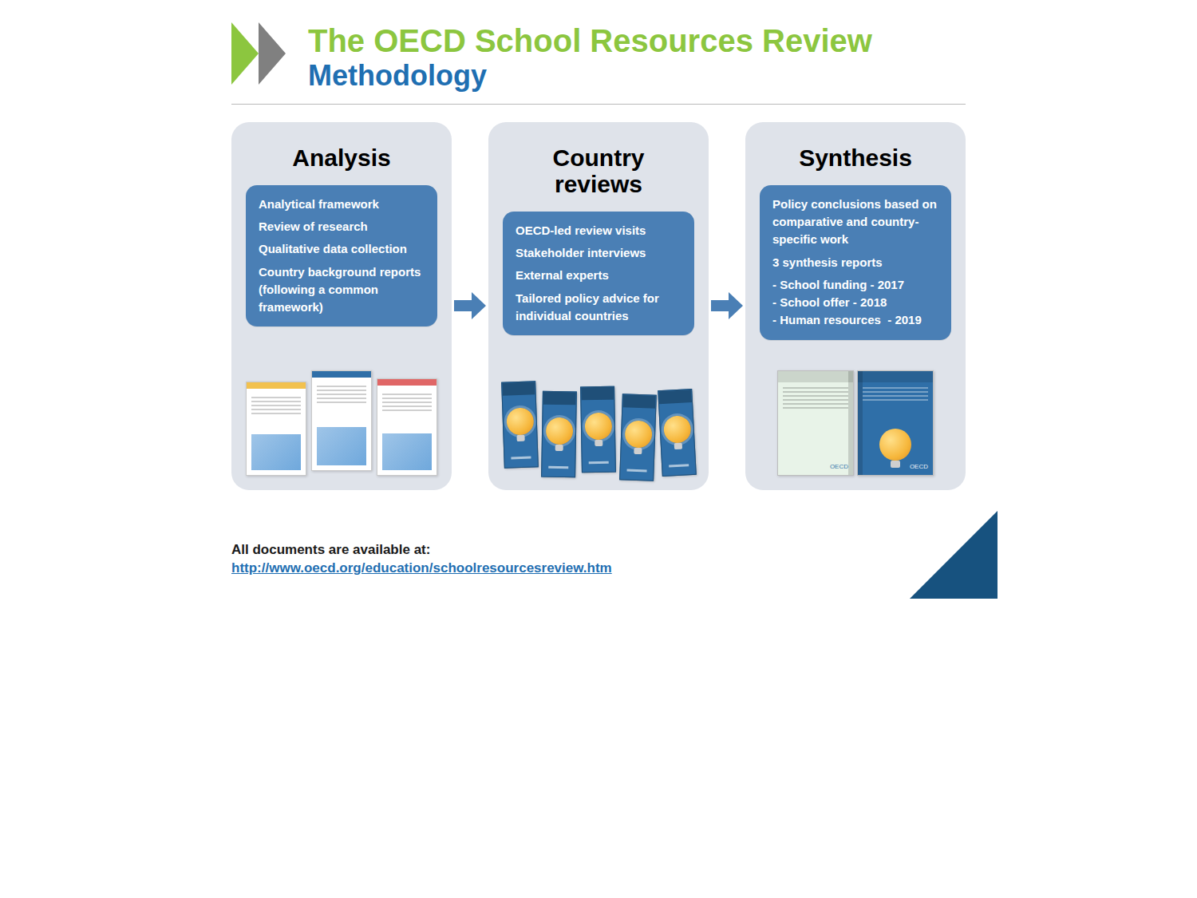The OECD School Resources Review
Methodology
Analysis
Analytical framework
Review of research
Qualitative data collection
Country background reports
(following a common
framework)
Country
reviews
OECD-led review visits
Stakeholder interviews
External experts
Tailored policy advice for
individual countries
Synthesis
Policy conclusions based on
comparative and country-
specific work
3 synthesis reports
- School funding - 2017
- School offer - 2018
- Human resources - 2019
OECD
OECD
All documents are available at:
http://www.oecd.org/education/schoolresourcesreview.htm